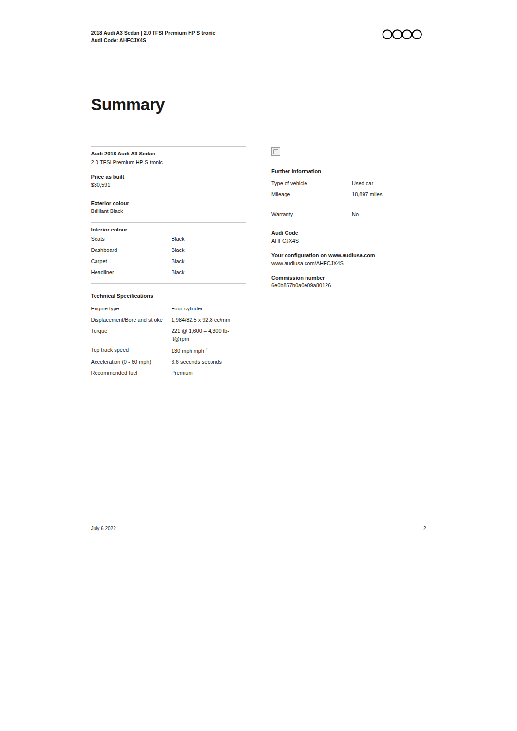2018 Audi A3 Sedan | 2.0 TFSI Premium HP S tronic
Audi Code: AHFCJX4S
Summary
Audi 2018 Audi A3 Sedan
2.0 TFSI Premium HP S tronic
Price as built
$30,591
Exterior colour
Brilliant Black
Interior colour
| Seats | Black |
| Dashboard | Black |
| Carpet | Black |
| Headliner | Black |
Technical Specifications
| Engine type | Four-cylinder |
| Displacement/Bore and stroke | 1,984/82.5 x 92.8 cc/mm |
| Torque | 221 @ 1,600 – 4,300 lb-ft@rpm |
| Top track speed | 130 mph mph 1 |
| Acceleration (0 - 60 mph) | 6.6 seconds seconds |
| Recommended fuel | Premium |
Further Information
| Type of vehicle | Used car |
| Mileage | 18,897 miles |
| Warranty | No |
Audi Code
AHFCJX4S
Your configuration on www.audiusa.com
www.audiusa.com/AHFCJX4S
Commission number
6e0b857b0a0e09a80126
July 6 2022 2